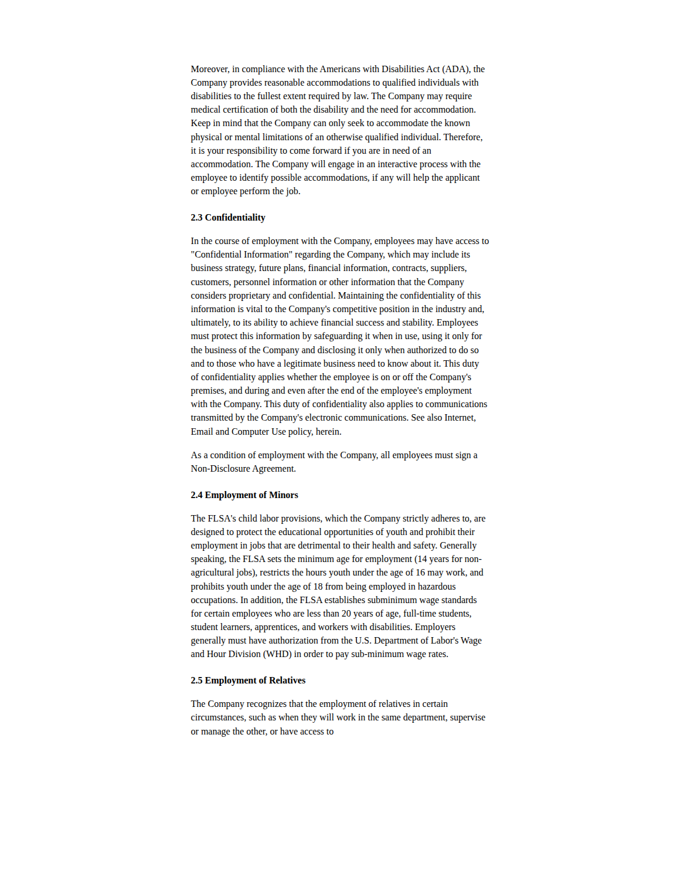Moreover, in compliance with the Americans with Disabilities Act (ADA), the Company provides reasonable accommodations to qualified individuals with disabilities to the fullest extent required by law. The Company may require medical certification of both the disability and the need for accommodation. Keep in mind that the Company can only seek to accommodate the known physical or mental limitations of an otherwise qualified individual. Therefore, it is your responsibility to come forward if you are in need of an accommodation. The Company will engage in an interactive process with the employee to identify possible accommodations, if any will help the applicant or employee perform the job.
2.3 Confidentiality
In the course of employment with the Company, employees may have access to "Confidential Information" regarding the Company, which may include its business strategy, future plans, financial information, contracts, suppliers, customers, personnel information or other information that the Company considers proprietary and confidential. Maintaining the confidentiality of this information is vital to the Company's competitive position in the industry and, ultimately, to its ability to achieve financial success and stability. Employees must protect this information by safeguarding it when in use, using it only for the business of the Company and disclosing it only when authorized to do so and to those who have a legitimate business need to know about it. This duty of confidentiality applies whether the employee is on or off the Company's premises, and during and even after the end of the employee's employment with the Company. This duty of confidentiality also applies to communications transmitted by the Company's electronic communications. See also Internet, Email and Computer Use policy, herein.
As a condition of employment with the Company, all employees must sign a Non-Disclosure Agreement.
2.4 Employment of Minors
The FLSA's child labor provisions, which the Company strictly adheres to, are designed to protect the educational opportunities of youth and prohibit their employment in jobs that are detrimental to their health and safety. Generally speaking, the FLSA sets the minimum age for employment (14 years for non-agricultural jobs), restricts the hours youth under the age of 16 may work, and prohibits youth under the age of 18 from being employed in hazardous occupations. In addition, the FLSA establishes subminimum wage standards for certain employees who are less than 20 years of age, full-time students, student learners, apprentices, and workers with disabilities. Employers generally must have authorization from the U.S. Department of Labor's Wage and Hour Division (WHD) in order to pay sub-minimum wage rates.
2.5 Employment of Relatives
The Company recognizes that the employment of relatives in certain circumstances, such as when they will work in the same department, supervise or manage the other, or have access to